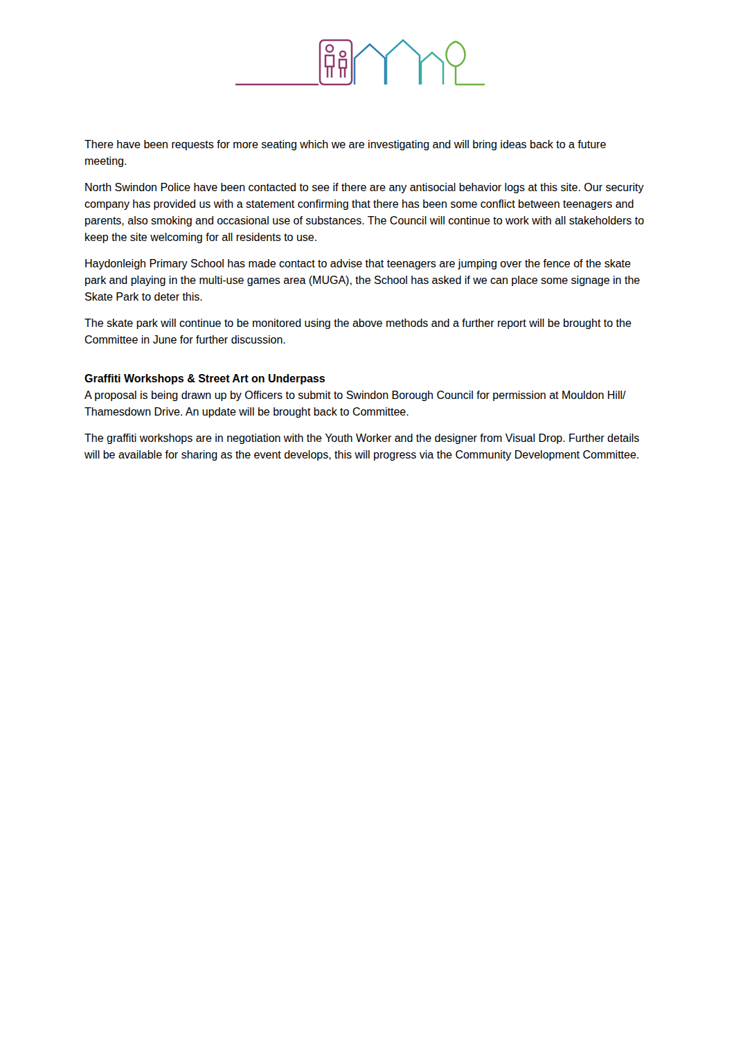There have been requests for more seating which we are investigating and will bring ideas back to a future meeting.
North Swindon Police have been contacted to see if there are any antisocial behavior logs at this site. Our security company has provided us with a statement confirming that there has been some conflict between teenagers and parents, also smoking and occasional use of substances. The Council will continue to work with all stakeholders to keep the site welcoming for all residents to use.
Haydonleigh Primary School has made contact to advise that teenagers are jumping over the fence of the skate park and playing in the multi-use games area (MUGA), the School has asked if we can place some signage in the Skate Park to deter this.
The skate park will continue to be monitored using the above methods and a further report will be brought to the Committee in June for further discussion.
Graffiti Workshops & Street Art on Underpass
A proposal is being drawn up by Officers to submit to Swindon Borough Council for permission at Mouldon Hill/ Thamesdown Drive. An update will be brought back to Committee.
The graffiti workshops are in negotiation with the Youth Worker and the designer from Visual Drop. Further details will be available for sharing as the event develops, this will progress via the Community Development Committee.